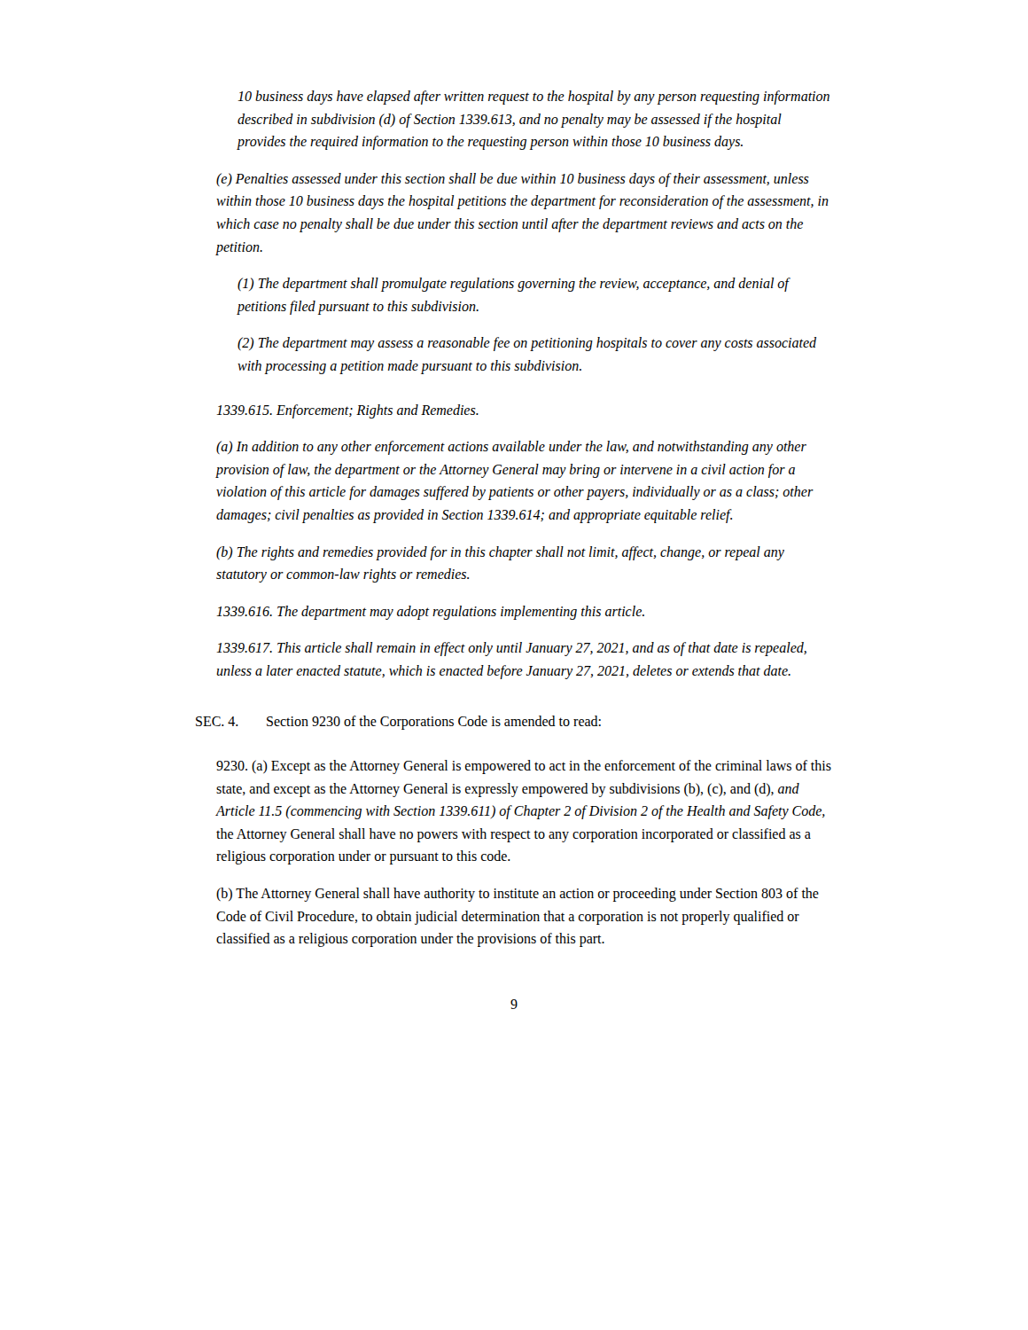10 business days have elapsed after written request to the hospital by any person requesting information described in subdivision (d) of Section 1339.613, and no penalty may be assessed if the hospital provides the required information to the requesting person within those 10 business days.
(e) Penalties assessed under this section shall be due within 10 business days of their assessment, unless within those 10 business days the hospital petitions the department for reconsideration of the assessment, in which case no penalty shall be due under this section until after the department reviews and acts on the petition.
(1) The department shall promulgate regulations governing the review, acceptance, and denial of petitions filed pursuant to this subdivision.
(2) The department may assess a reasonable fee on petitioning hospitals to cover any costs associated with processing a petition made pursuant to this subdivision.
1339.615. Enforcement; Rights and Remedies.
(a) In addition to any other enforcement actions available under the law, and notwithstanding any other provision of law, the department or the Attorney General may bring or intervene in a civil action for a violation of this article for damages suffered by patients or other payers, individually or as a class; other damages; civil penalties as provided in Section 1339.614; and appropriate equitable relief.
(b) The rights and remedies provided for in this chapter shall not limit, affect, change, or repeal any statutory or common-law rights or remedies.
1339.616. The department may adopt regulations implementing this article.
1339.617. This article shall remain in effect only until January 27, 2021, and as of that date is repealed, unless a later enacted statute, which is enacted before January 27, 2021, deletes or extends that date.
SEC. 4. Section 9230 of the Corporations Code is amended to read:
9230. (a) Except as the Attorney General is empowered to act in the enforcement of the criminal laws of this state, and except as the Attorney General is expressly empowered by subdivisions (b), (c), and (d), and Article 11.5 (commencing with Section 1339.611) of Chapter 2 of Division 2 of the Health and Safety Code, the Attorney General shall have no powers with respect to any corporation incorporated or classified as a religious corporation under or pursuant to this code.
(b) The Attorney General shall have authority to institute an action or proceeding under Section 803 of the Code of Civil Procedure, to obtain judicial determination that a corporation is not properly qualified or classified as a religious corporation under the provisions of this part.
9